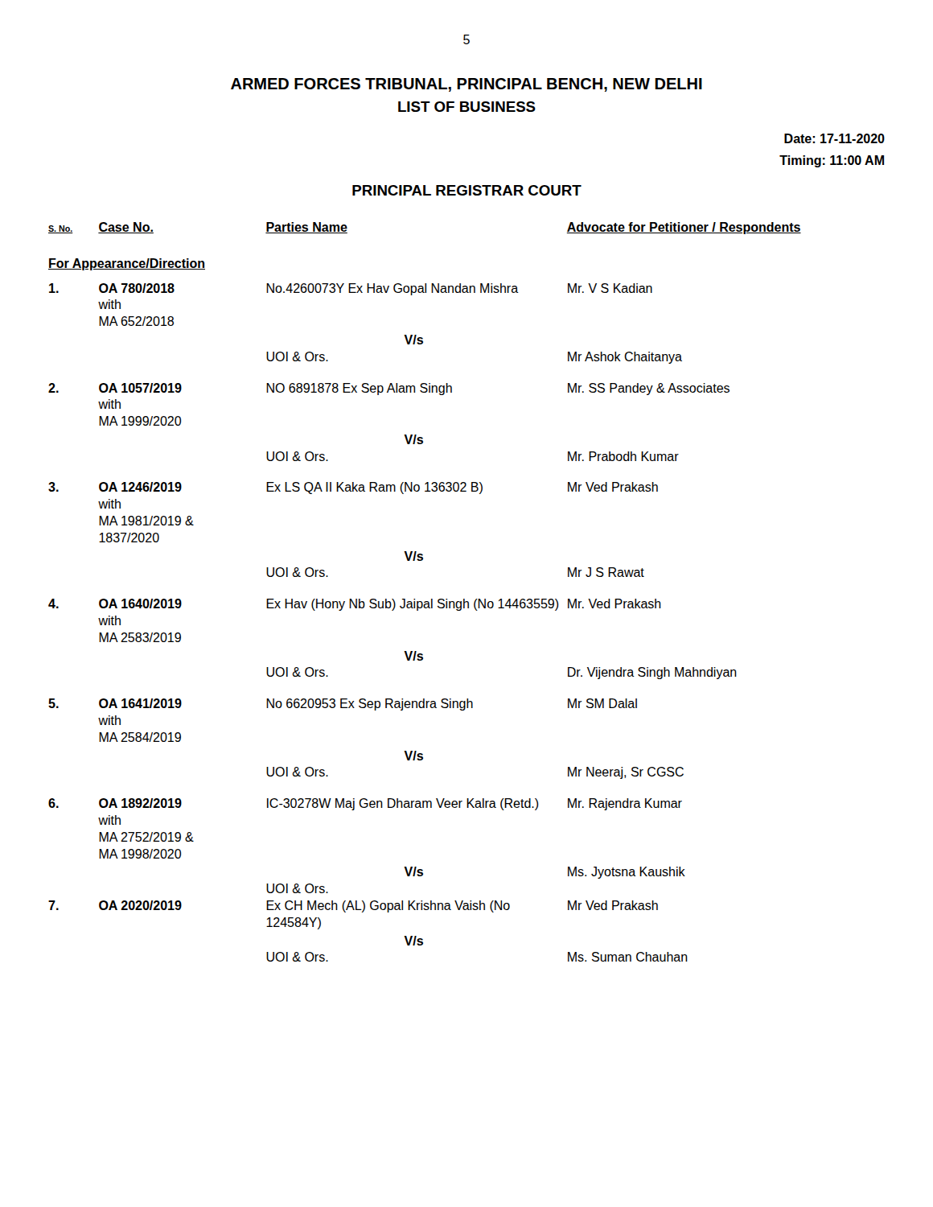5
ARMED FORCES TRIBUNAL, PRINCIPAL BENCH, NEW DELHI
LIST OF BUSINESS
Date: 17-11-2020
Timing: 11:00 AM
PRINCIPAL REGISTRAR COURT
| S. No. | Case No. | Parties Name | Advocate for Petitioner / Respondents |
| --- | --- | --- | --- |
| For Appearance/Direction |
| 1. | OA 780/2018 with MA 652/2018 | No.4260073Y Ex Hav Gopal Nandan Mishra | Mr. V S Kadian |
| | | V/s | |
| | | UOI & Ors. | Mr Ashok Chaitanya |
| 2. | OA 1057/2019 with MA 1999/2020 | NO 6891878 Ex Sep Alam Singh | Mr. SS Pandey & Associates |
| | | V/s | |
| | | UOI & Ors. | Mr. Prabodh Kumar |
| 3. | OA 1246/2019 with MA 1981/2019 & 1837/2020 | Ex LS QA II Kaka Ram (No 136302 B) | Mr Ved Prakash |
| | | V/s | |
| | | UOI & Ors. | Mr J S Rawat |
| 4. | OA 1640/2019 with MA 2583/2019 | Ex Hav (Hony Nb Sub) Jaipal Singh (No 14463559) | Mr. Ved Prakash |
| | | V/s | |
| | | UOI & Ors. | Dr. Vijendra Singh Mahndiyan |
| 5. | OA 1641/2019 with MA 2584/2019 | No 6620953 Ex Sep Rajendra Singh | Mr SM Dalal |
| | | V/s | |
| | | UOI & Ors. | Mr Neeraj, Sr CGSC |
| 6. | OA 1892/2019 with MA 2752/2019 & MA 1998/2020 | IC-30278W Maj Gen Dharam Veer Kalra (Retd.) | Mr. Rajendra Kumar |
| | | V/s | Ms. Jyotsna Kaushik |
| | | UOI & Ors. | |
| 7. | OA 2020/2019 | Ex CH Mech (AL) Gopal Krishna Vaish (No 124584Y) | Mr Ved Prakash |
| | | V/s | |
| | | UOI & Ors. | Ms. Suman Chauhan |